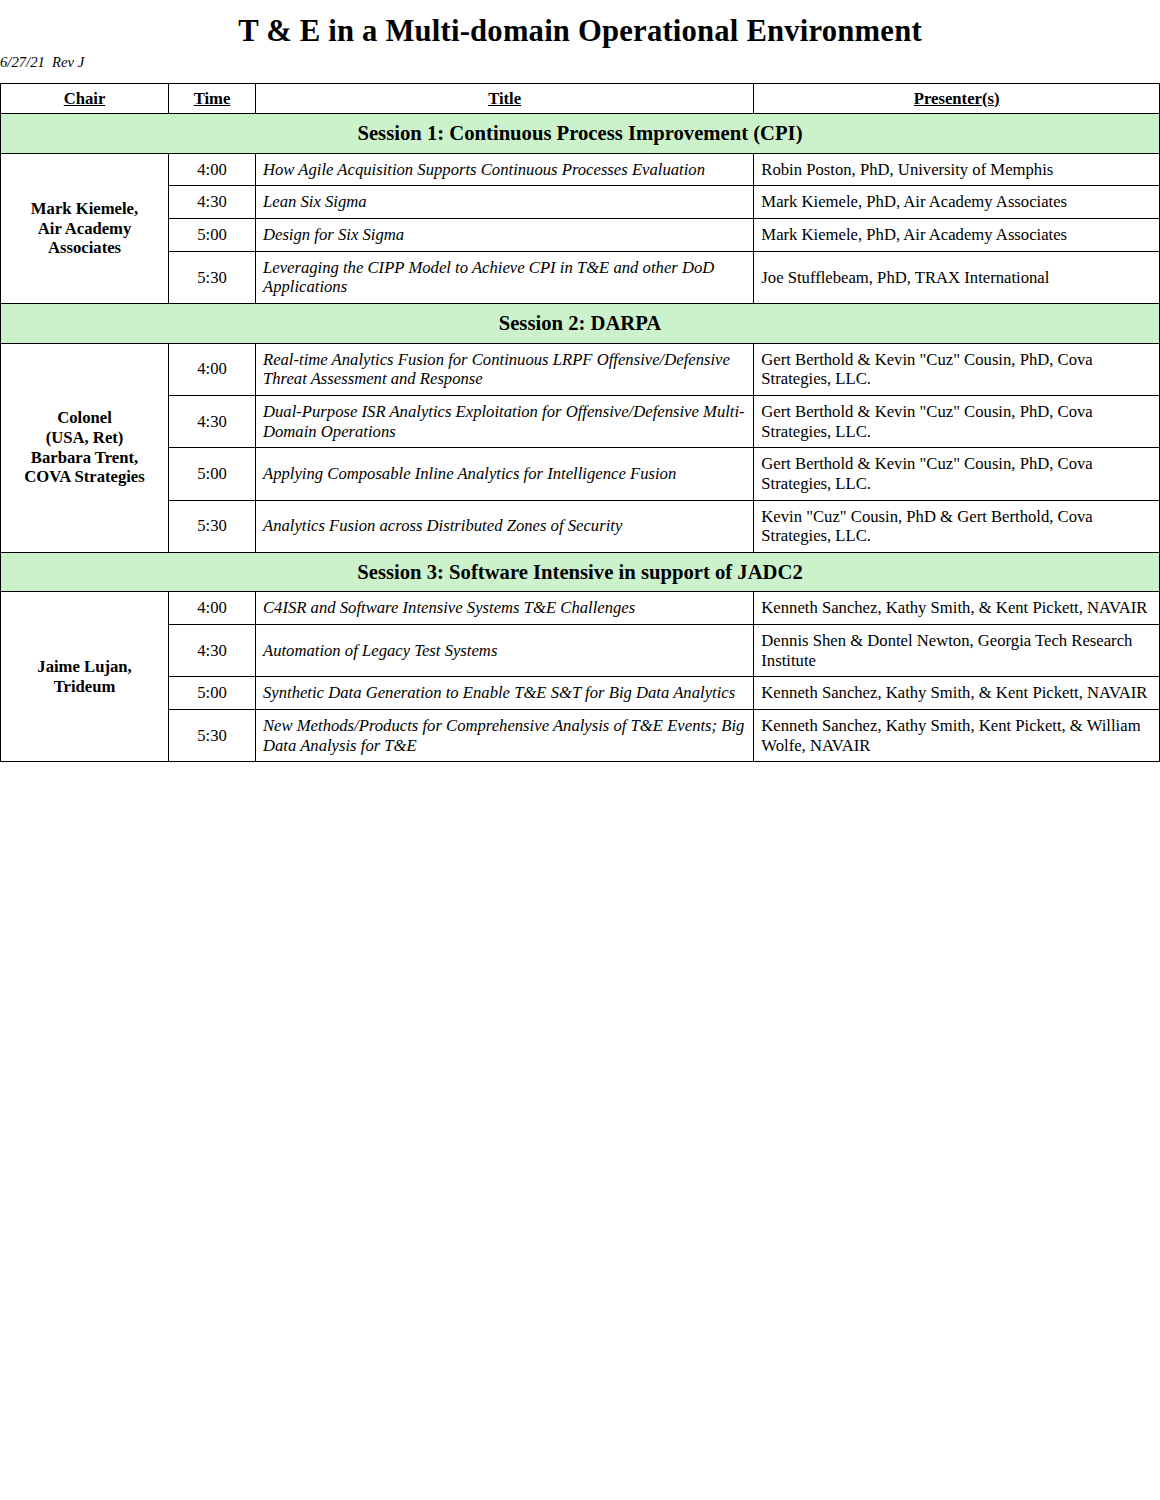T & E in a Multi-domain Operational Environment
6/27/21 Rev J
| Chair | Time | Title | Presenter(s) |
| --- | --- | --- | --- |
| Session 1: Continuous Process Improvement (CPI) |
| Mark Kiemele, Air Academy Associates | 4:00 | How Agile Acquisition Supports Continuous Processes Evaluation | Robin Poston, PhD, University of Memphis |
| 4:30 | Lean Six Sigma | Mark Kiemele, PhD, Air Academy Associates |
| 5:00 | Design for Six Sigma | Mark Kiemele, PhD, Air Academy Associates |
| 5:30 | Leveraging the CIPP Model to Achieve CPI in T&E and other DoD Applications | Joe Stufflebeam, PhD, TRAX International |
| Session 2: DARPA |
| Colonel (USA, Ret) Barbara Trent, COVA Strategies | 4:00 | Real-time Analytics Fusion for Continuous LRPF Offensive/Defensive Threat Assessment and Response | Gert Berthold & Kevin "Cuz" Cousin, PhD, Cova Strategies, LLC. |
| 4:30 | Dual-Purpose ISR Analytics Exploitation for Offensive/Defensive Multi-Domain Operations | Gert Berthold & Kevin "Cuz" Cousin, PhD, Cova Strategies, LLC. |
| 5:00 | Applying Composable Inline Analytics for Intelligence Fusion | Gert Berthold & Kevin "Cuz" Cousin, PhD, Cova Strategies, LLC. |
| 5:30 | Analytics Fusion across Distributed Zones of Security | Kevin "Cuz" Cousin, PhD & Gert Berthold, Cova Strategies, LLC. |
| Session 3: Software Intensive in support of JADC2 |
| Jaime Lujan, Trideum | 4:00 | C4ISR and Software Intensive Systems T&E Challenges | Kenneth Sanchez, Kathy Smith, & Kent Pickett, NAVAIR |
| 4:30 | Automation of Legacy Test Systems | Dennis Shen & Dontel Newton, Georgia Tech Research Institute |
| 5:00 | Synthetic Data Generation to Enable T&E S&T for Big Data Analytics | Kenneth Sanchez, Kathy Smith, & Kent Pickett, NAVAIR |
| 5:30 | New Methods/Products for Comprehensive Analysis of T&E Events; Big Data Analysis for T&E | Kenneth Sanchez, Kathy Smith, Kent Pickett, & William Wolfe, NAVAIR |